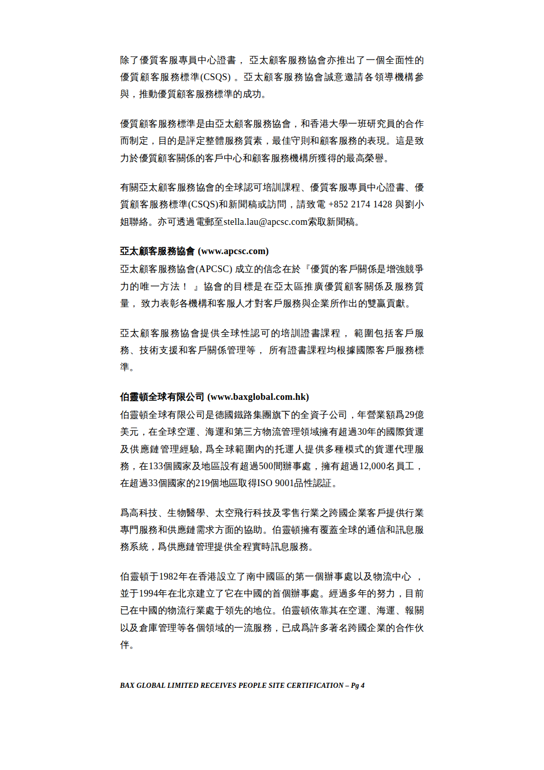除了優質客服專員中心證書， 亞太顧客服務協會亦推出了一個全面性的優質顧客服務標準(CSQS) 。亞太顧客服務協會誠意邀請各領導機構參與，推動優質顧客服務標準的成功。
優質顧客服務標準是由亞太顧客服務協會，和香港大學一班研究員的合作而制定，目的是評定整體服務質素，最佳守則和顧客服務的表現。這是致力於優質顧客關係的客戶中心和顧客服務機構所獲得的最高榮譽。
有關亞太顧客服務協會的全球認可培訓課程、優質客服專員中心證書、優質顧客服務標準(CSQS)和新聞稿或訪問，請致電 +852 2174 1428 與劉小姐聯絡。亦可透過電郵至stella.lau@apcsc.com索取新聞稿。
亞太顧客服務協會 (www.apcsc.com)
亞太顧客服務協會(APCSC) 成立的信念在於『優質的客戶關係是增強競爭力的唯一方法！ 』協會的目標是在亞太區推廣優質顧客關係及服務質量， 致力表彰各機構和客服人才對客戶服務與企業所作出的雙贏貢獻。
亞太顧客服務協會提供全球性認可的培訓證書課程， 範圍包括客戶服務、技術支援和客戶關係管理等， 所有證書課程均根據國際客戶服務標準。
伯靈頓全球有限公司 (www.baxglobal.com.hk)
伯靈頓全球有限公司是德國鐵路集團旗下的全資子公司，年營業額爲29億美元，在全球空運、海運和第三方物流管理領域擁有超過30年的國際貨運及供應鏈管理經驗, 爲全球範圍內的托運人提供多種模式的貨運代理服務，在133個國家及地區設有超過500間辦事處，擁有超過12,000名員工，在超過33個國家的219個地區取得ISO 9001品性認証。
爲高科技、生物醫學、太空飛行科技及零售行業之跨國企業客戶提供行業專門服務和供應鏈需求方面的協助。伯靈頓擁有覆蓋全球的通信和訊息服務系統，爲供應鏈管理提供全程實時訊息服務。
伯靈頓于1982年在香港設立了南中國區的第一個辦事處以及物流中心 ，並于1994年在北京建立了它在中國的首個辦事處。經過多年的努力，目前已在中國的物流行業處于領先的地位。伯靈頓依靠其在空運、海運、報關以及倉庫管理等各個領域的一流服務，已成爲許多著名跨國企業的合作伙伴。
BAX GLOBAL LIMITED RECEIVES PEOPLE SITE CERTIFICATION – Pg 4